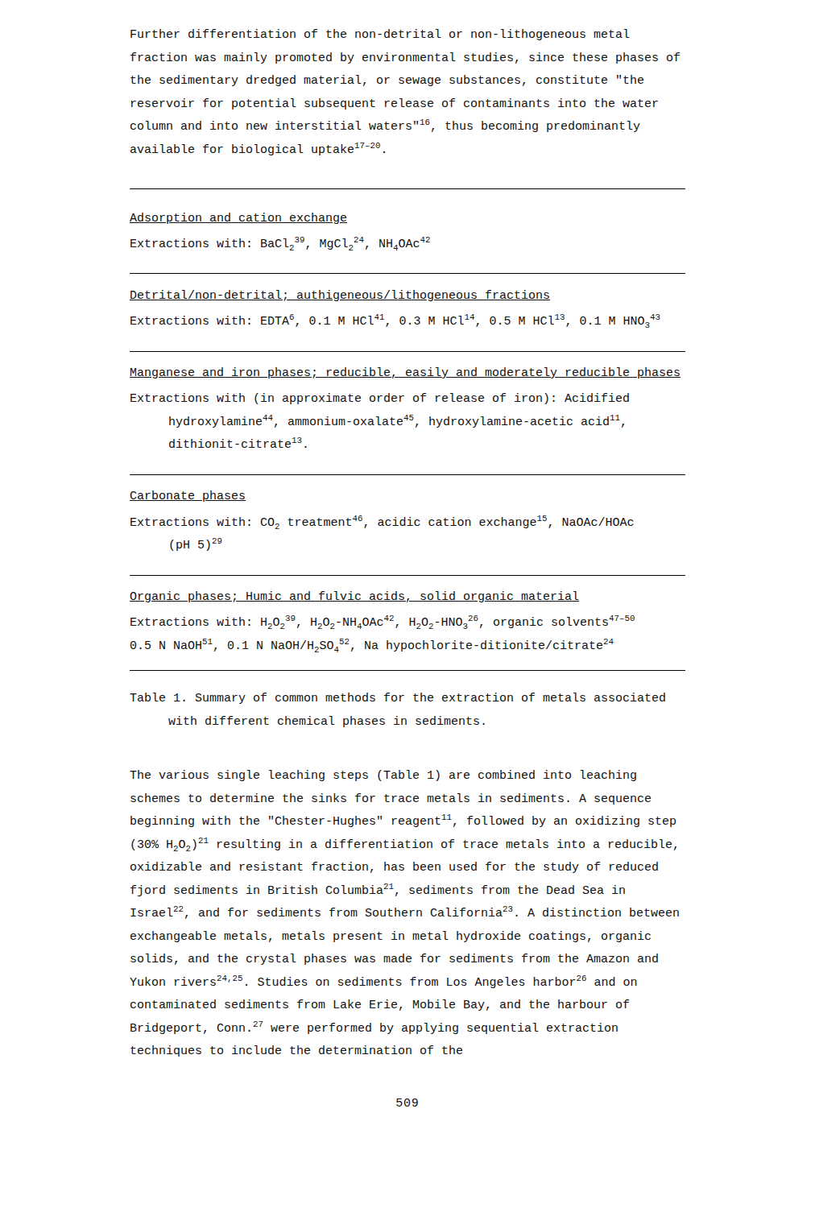Further differentiation of the non-detrital or non-lithogeneous metal fraction was mainly promoted by environmental studies, since these phases of the sedimentary dredged material, or sewage substances, constitute "the reservoir for potential subsequent release of contaminants into the water column and into new interstitial waters"16, thus becoming predominantly available for biological uptake17–20.
Adsorption and cation exchange
Extractions with: BaCl239, MgCl224, NH4OAc42
Detrital/non-detrital; authigeneous/lithogeneous fractions
Extractions with: EDTA6, 0.1 M HCl41, 0.3 M HCl14, 0.5 M HCl13, 0.1 M HNO343
Manganese and iron phases; reducible, easily and moderately reducible phases
Extractions with (in approximate order of release of iron): Acidified hydroxylamine44, ammonium-oxalate45, hydroxylamine-acetic acid11, dithionit-citrate13.
Carbonate phases
Extractions with: CO2 treatment46, acidic cation exchange15, NaOAc/HOAc (pH 5)29
Organic phases; Humic and fulvic acids, solid organic material
Extractions with: H2O239, H2O2-NH4OAc42, H2O2-HNO326, organic solvents47–50
0.5 N NaOH51, 0.1 N NaOH/H2SO452, Na hypochlorite-ditionite/citrate24
Table 1. Summary of common methods for the extraction of metals associated with different chemical phases in sediments.
The various single leaching steps (Table 1) are combined into leaching schemes to determine the sinks for trace metals in sediments. A sequence beginning with the "Chester-Hughes" reagent11, followed by an oxidizing step (30% H2O2)21 resulting in a differentiation of trace metals into a reducible, oxidizable and resistant fraction, has been used for the study of reduced fjord sediments in British Columbia21, sediments from the Dead Sea in Israel22, and for sediments from Southern California23. A distinction between exchangeable metals, metals present in metal hydroxide coatings, organic solids, and the crystal phases was made for sediments from the Amazon and Yukon rivers24,25. Studies on sediments from Los Angeles harbor26 and on contaminated sediments from Lake Erie, Mobile Bay, and the harbour of Bridgeport, Conn.27 were performed by applying sequential extraction techniques to include the determination of the
509